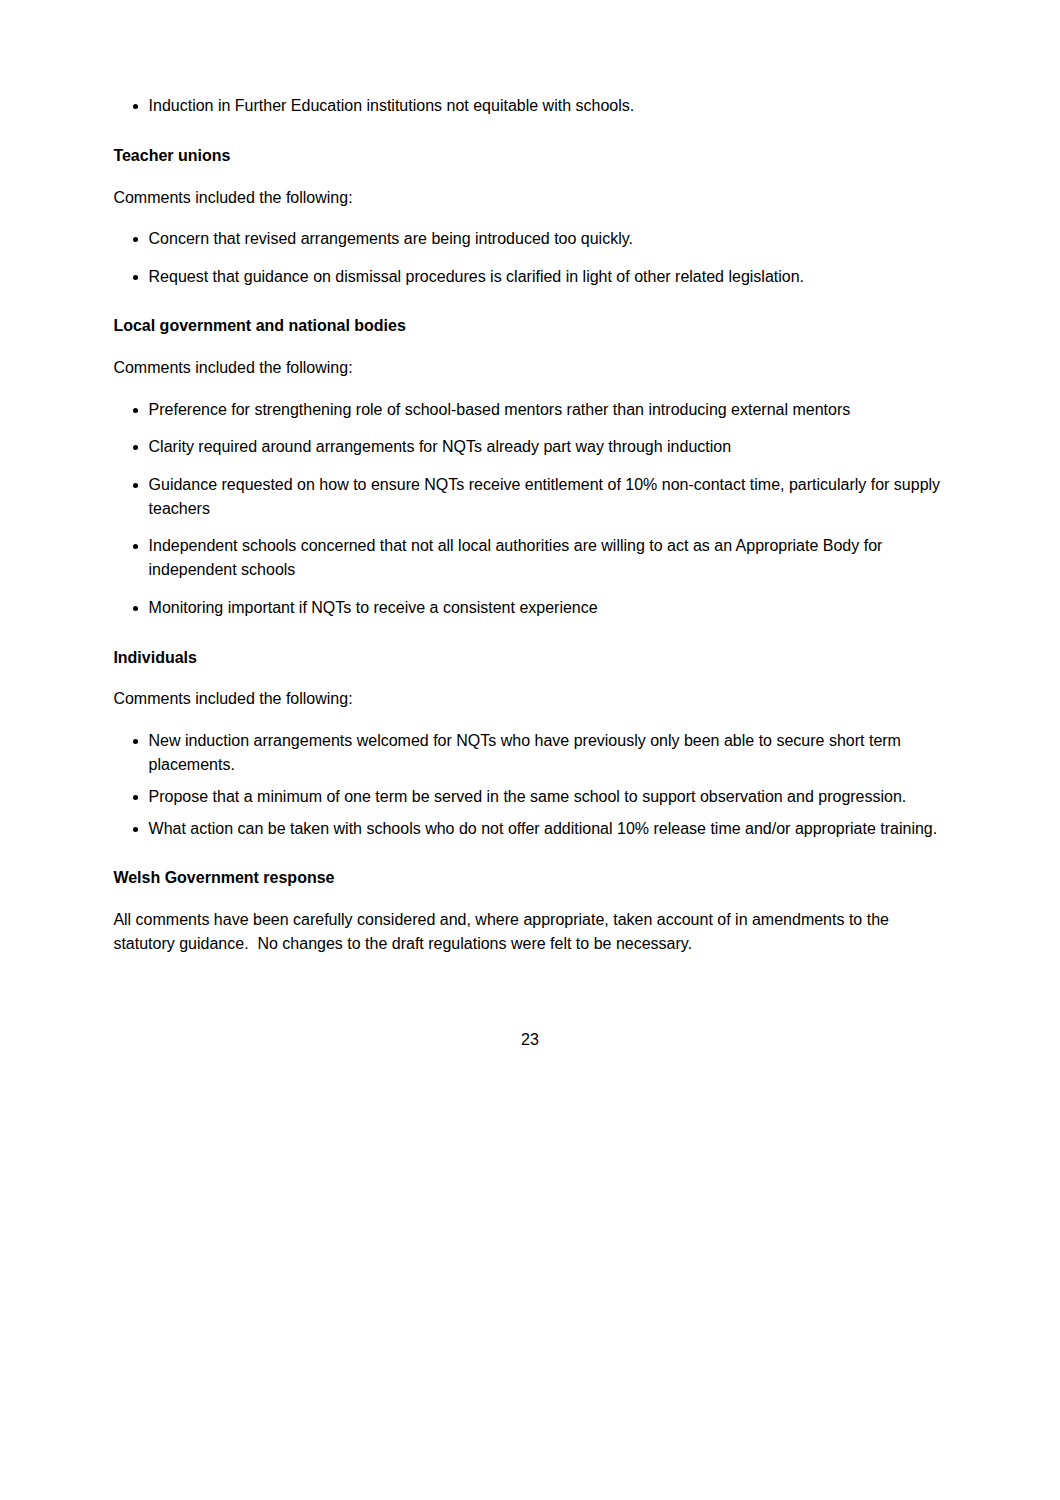Induction in Further Education institutions not equitable with schools.
Teacher unions
Comments included the following:
Concern that revised arrangements are being introduced too quickly.
Request that guidance on dismissal procedures is clarified in light of other related legislation.
Local government and national bodies
Comments included the following:
Preference for strengthening role of school-based mentors rather than introducing external mentors
Clarity required around arrangements for NQTs already part way through induction
Guidance requested on how to ensure NQTs receive entitlement of 10% non-contact time, particularly for supply teachers
Independent schools concerned that not all local authorities are willing to act as an Appropriate Body for independent schools
Monitoring important if NQTs to receive a consistent experience
Individuals
Comments included the following:
New induction arrangements welcomed for NQTs who have previously only been able to secure short term placements.
Propose that a minimum of one term be served in the same school to support observation and progression.
What action can be taken with schools who do not offer additional 10% release time and/or appropriate training.
Welsh Government response
All comments have been carefully considered and, where appropriate, taken account of in amendments to the statutory guidance. No changes to the draft regulations were felt to be necessary.
23